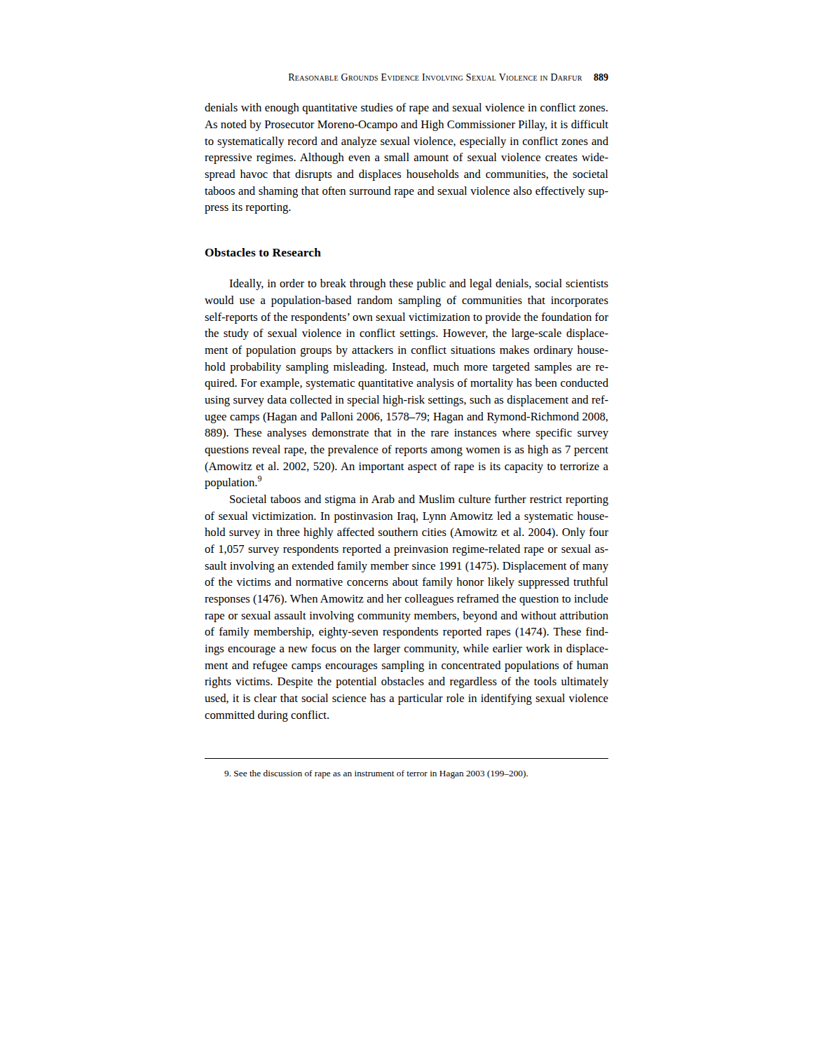Reasonable Grounds Evidence Involving Sexual Violence in Darfur 889
denials with enough quantitative studies of rape and sexual violence in conflict zones. As noted by Prosecutor Moreno-Ocampo and High Commissioner Pillay, it is difficult to systematically record and analyze sexual violence, especially in conflict zones and repressive regimes. Although even a small amount of sexual violence creates widespread havoc that disrupts and displaces households and communities, the societal taboos and shaming that often surround rape and sexual violence also effectively suppress its reporting.
Obstacles to Research
Ideally, in order to break through these public and legal denials, social scientists would use a population-based random sampling of communities that incorporates self-reports of the respondents’ own sexual victimization to provide the foundation for the study of sexual violence in conflict settings. However, the large-scale displacement of population groups by attackers in conflict situations makes ordinary household probability sampling misleading. Instead, much more targeted samples are required. For example, systematic quantitative analysis of mortality has been conducted using survey data collected in special high-risk settings, such as displacement and refugee camps (Hagan and Palloni 2006, 1578–79; Hagan and Rymond-Richmond 2008, 889). These analyses demonstrate that in the rare instances where specific survey questions reveal rape, the prevalence of reports among women is as high as 7 percent (Amowitz et al. 2002, 520). An important aspect of rape is its capacity to terrorize a population.9
Societal taboos and stigma in Arab and Muslim culture further restrict reporting of sexual victimization. In postinvasion Iraq, Lynn Amowitz led a systematic household survey in three highly affected southern cities (Amowitz et al. 2004). Only four of 1,057 survey respondents reported a preinvasion regime-related rape or sexual assault involving an extended family member since 1991 (1475). Displacement of many of the victims and normative concerns about family honor likely suppressed truthful responses (1476). When Amowitz and her colleagues reframed the question to include rape or sexual assault involving community members, beyond and without attribution of family membership, eighty-seven respondents reported rapes (1474). These findings encourage a new focus on the larger community, while earlier work in displacement and refugee camps encourages sampling in concentrated populations of human rights victims. Despite the potential obstacles and regardless of the tools ultimately used, it is clear that social science has a particular role in identifying sexual violence committed during conflict.
9. See the discussion of rape as an instrument of terror in Hagan 2003 (199–200).